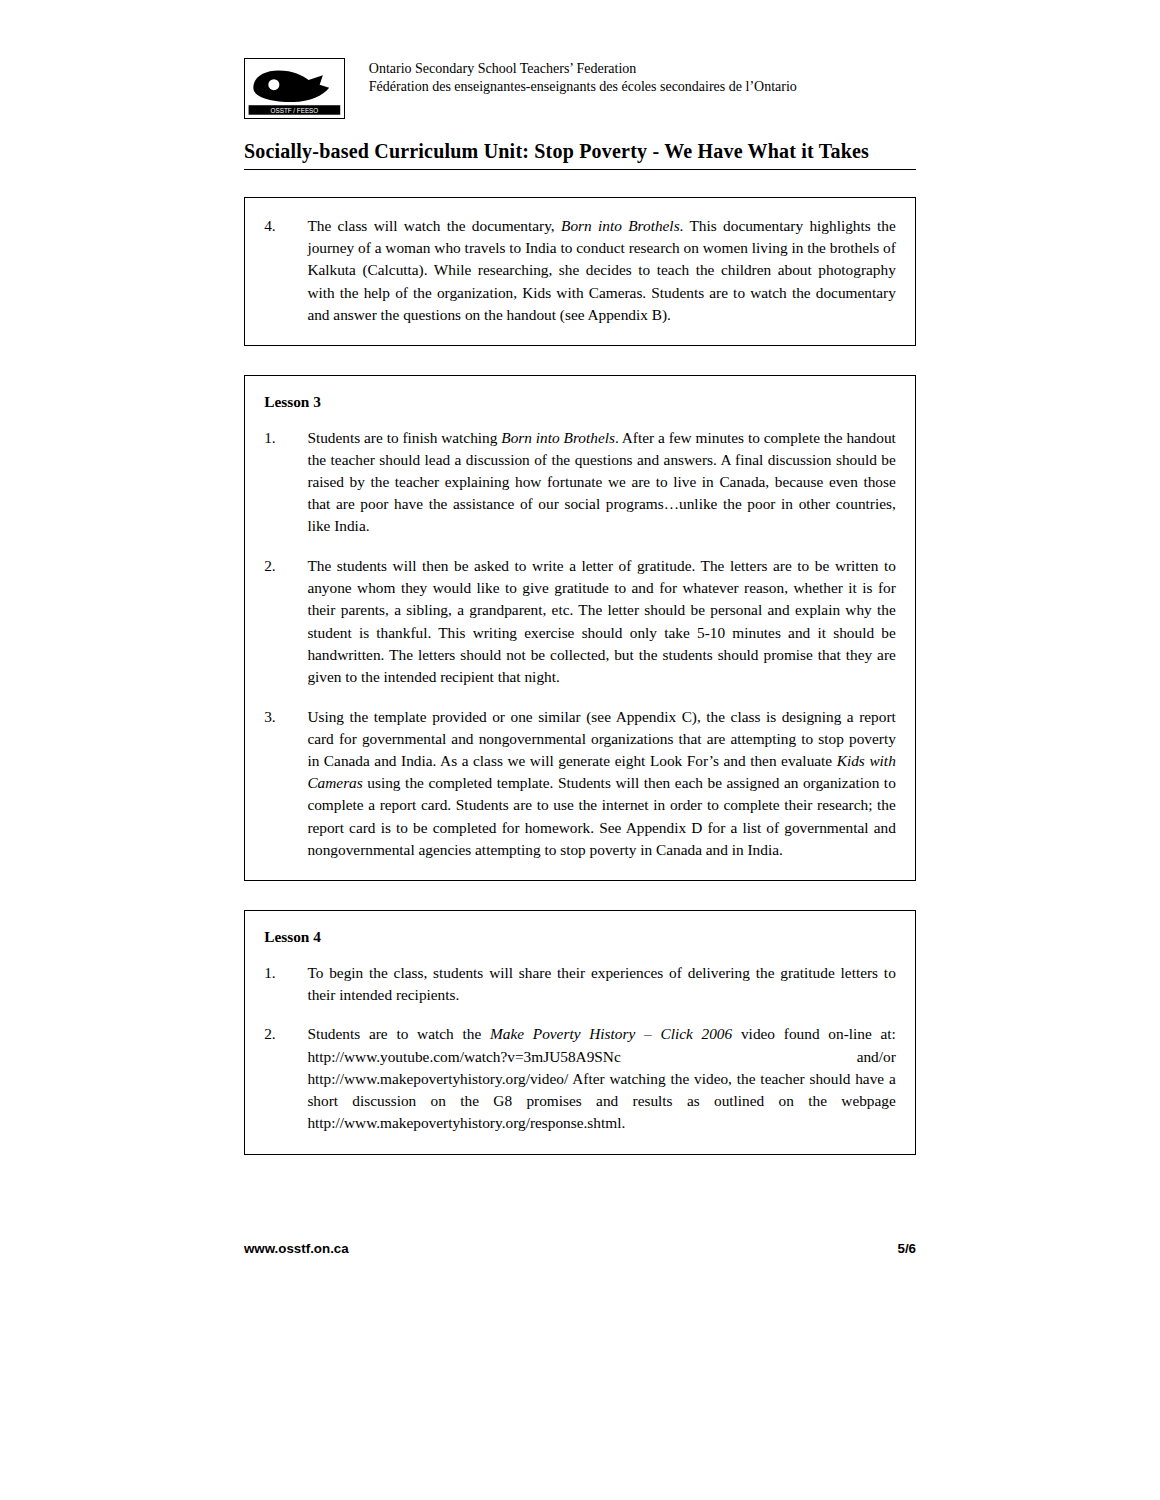OSSTF / FEESO
Ontario Secondary School Teachers’ Federation
Fédération des enseignantes-enseignants des écoles secondaires de l’Ontario
Socially-based Curriculum Unit: Stop Poverty - We Have What it Takes
4. The class will watch the documentary, Born into Brothels. This documentary highlights the journey of a woman who travels to India to conduct research on women living in the brothels of Kalkuta (Calcutta). While researching, she decides to teach the children about photography with the help of the organization, Kids with Cameras. Students are to watch the documentary and answer the questions on the handout (see Appendix B).
Lesson 3
1. Students are to finish watching Born into Brothels. After a few minutes to complete the handout the teacher should lead a discussion of the questions and answers. A final discussion should be raised by the teacher explaining how fortunate we are to live in Canada, because even those that are poor have the assistance of our social programs…unlike the poor in other countries, like India.
2. The students will then be asked to write a letter of gratitude. The letters are to be written to anyone whom they would like to give gratitude to and for whatever reason, whether it is for their parents, a sibling, a grandparent, etc. The letter should be personal and explain why the student is thankful. This writing exercise should only take 5-10 minutes and it should be handwritten. The letters should not be collected, but the students should promise that they are given to the intended recipient that night.
3. Using the template provided or one similar (see Appendix C), the class is designing a report card for governmental and nongovernmental organizations that are attempting to stop poverty in Canada and India. As a class we will generate eight Look For’s and then evaluate Kids with Cameras using the completed template. Students will then each be assigned an organization to complete a report card. Students are to use the internet in order to complete their research; the report card is to be completed for homework. See Appendix D for a list of governmental and nongovernmental agencies attempting to stop poverty in Canada and in India.
Lesson 4
1. To begin the class, students will share their experiences of delivering the gratitude letters to their intended recipients.
2. Students are to watch the Make Poverty History – Click 2006 video found on-line at: http://www.youtube.com/watch?v=3mJU58A9SNc and/or http://www.makepovertyhistory.org/video/ After watching the video, the teacher should have a short discussion on the G8 promises and results as outlined on the webpage http://www.makepovertyhistory.org/response.shtml.
www.osstf.on.ca 5/6